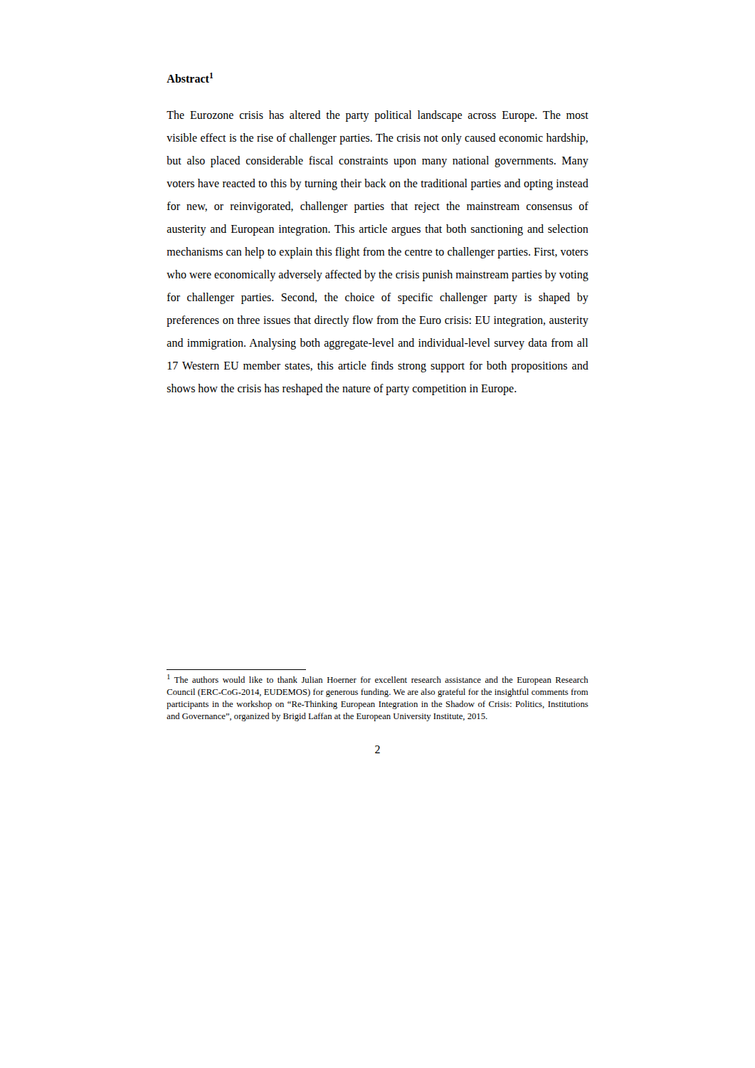Abstract1
The Eurozone crisis has altered the party political landscape across Europe. The most visible effect is the rise of challenger parties. The crisis not only caused economic hardship, but also placed considerable fiscal constraints upon many national governments. Many voters have reacted to this by turning their back on the traditional parties and opting instead for new, or reinvigorated, challenger parties that reject the mainstream consensus of austerity and European integration. This article argues that both sanctioning and selection mechanisms can help to explain this flight from the centre to challenger parties. First, voters who were economically adversely affected by the crisis punish mainstream parties by voting for challenger parties. Second, the choice of specific challenger party is shaped by preferences on three issues that directly flow from the Euro crisis: EU integration, austerity and immigration. Analysing both aggregate-level and individual-level survey data from all 17 Western EU member states, this article finds strong support for both propositions and shows how the crisis has reshaped the nature of party competition in Europe.
1 The authors would like to thank Julian Hoerner for excellent research assistance and the European Research Council (ERC-CoG-2014, EUDEMOS) for generous funding. We are also grateful for the insightful comments from participants in the workshop on “Re-Thinking European Integration in the Shadow of Crisis: Politics, Institutions and Governance”, organized by Brigid Laffan at the European University Institute, 2015.
2